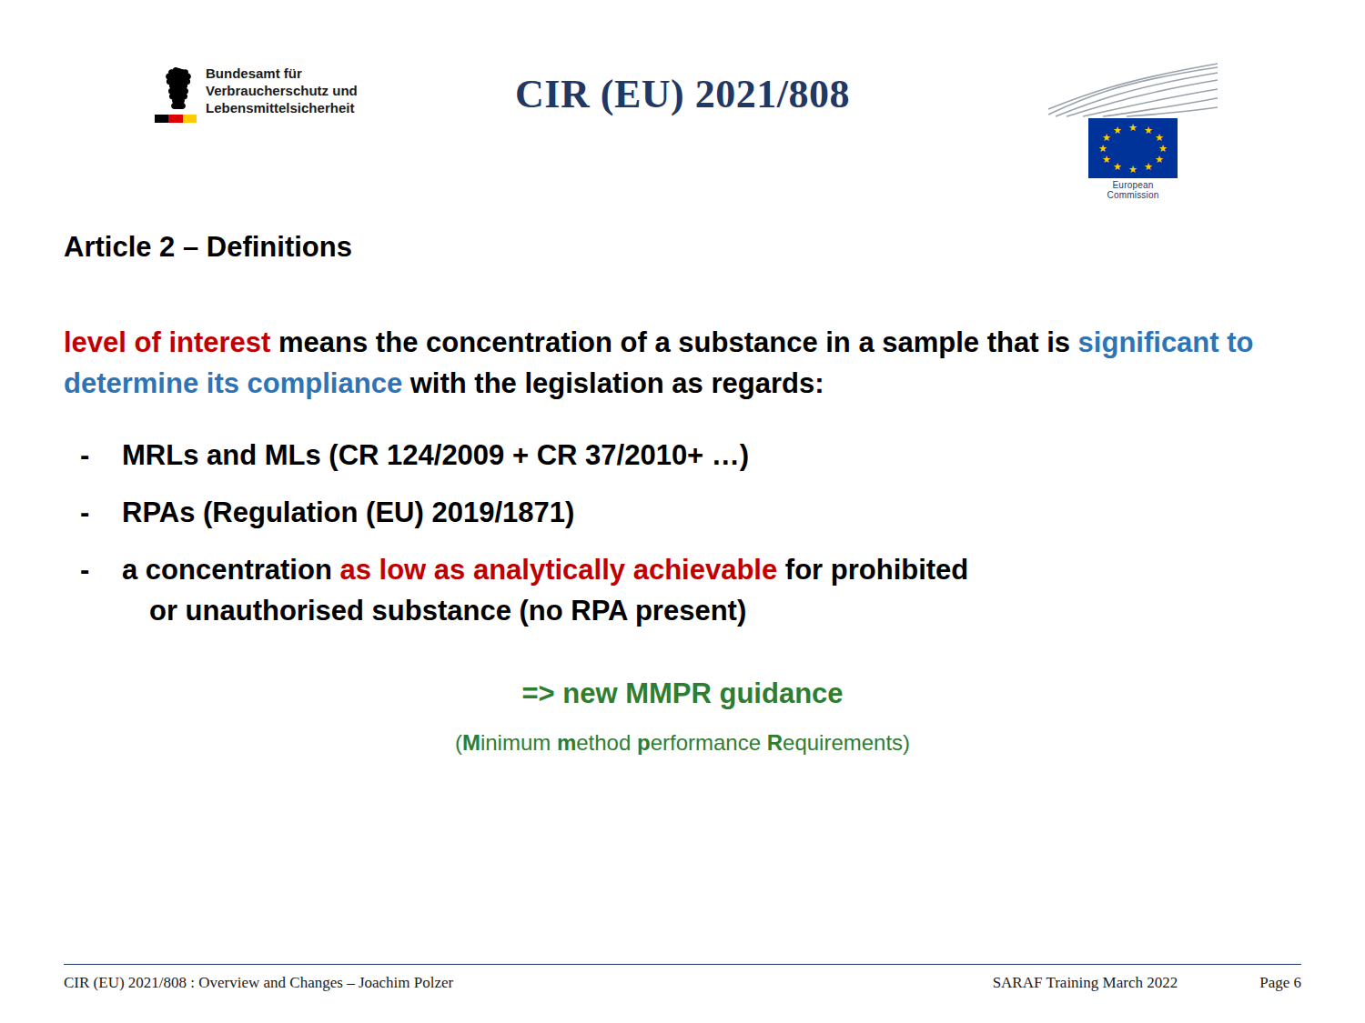Bundesamt für
Verbraucherschutz und
Lebensmittelsicherheit
CIR (EU) 2021/808
★ ★ ★ ★ ★ ★ ★ ★ ★ ★ ★ ★
European
Commission
Article 2 – Definitions
level of interest means the concentration of a substance in a sample that is significant to determine its compliance with the legislation as regards:
MRLs and MLs (CR 124/2009 + CR 37/2010+ …)
RPAs (Regulation (EU) 2019/1871)
a concentration as low as analytically achievable for prohibited or unauthorised substance (no RPA present)
=> new MMPR guidance
(Minimum method performance Requirements)
CIR (EU) 2021/808 : Overview and Changes – Joachim Polzer
SARAF Training March 2022
Page 6